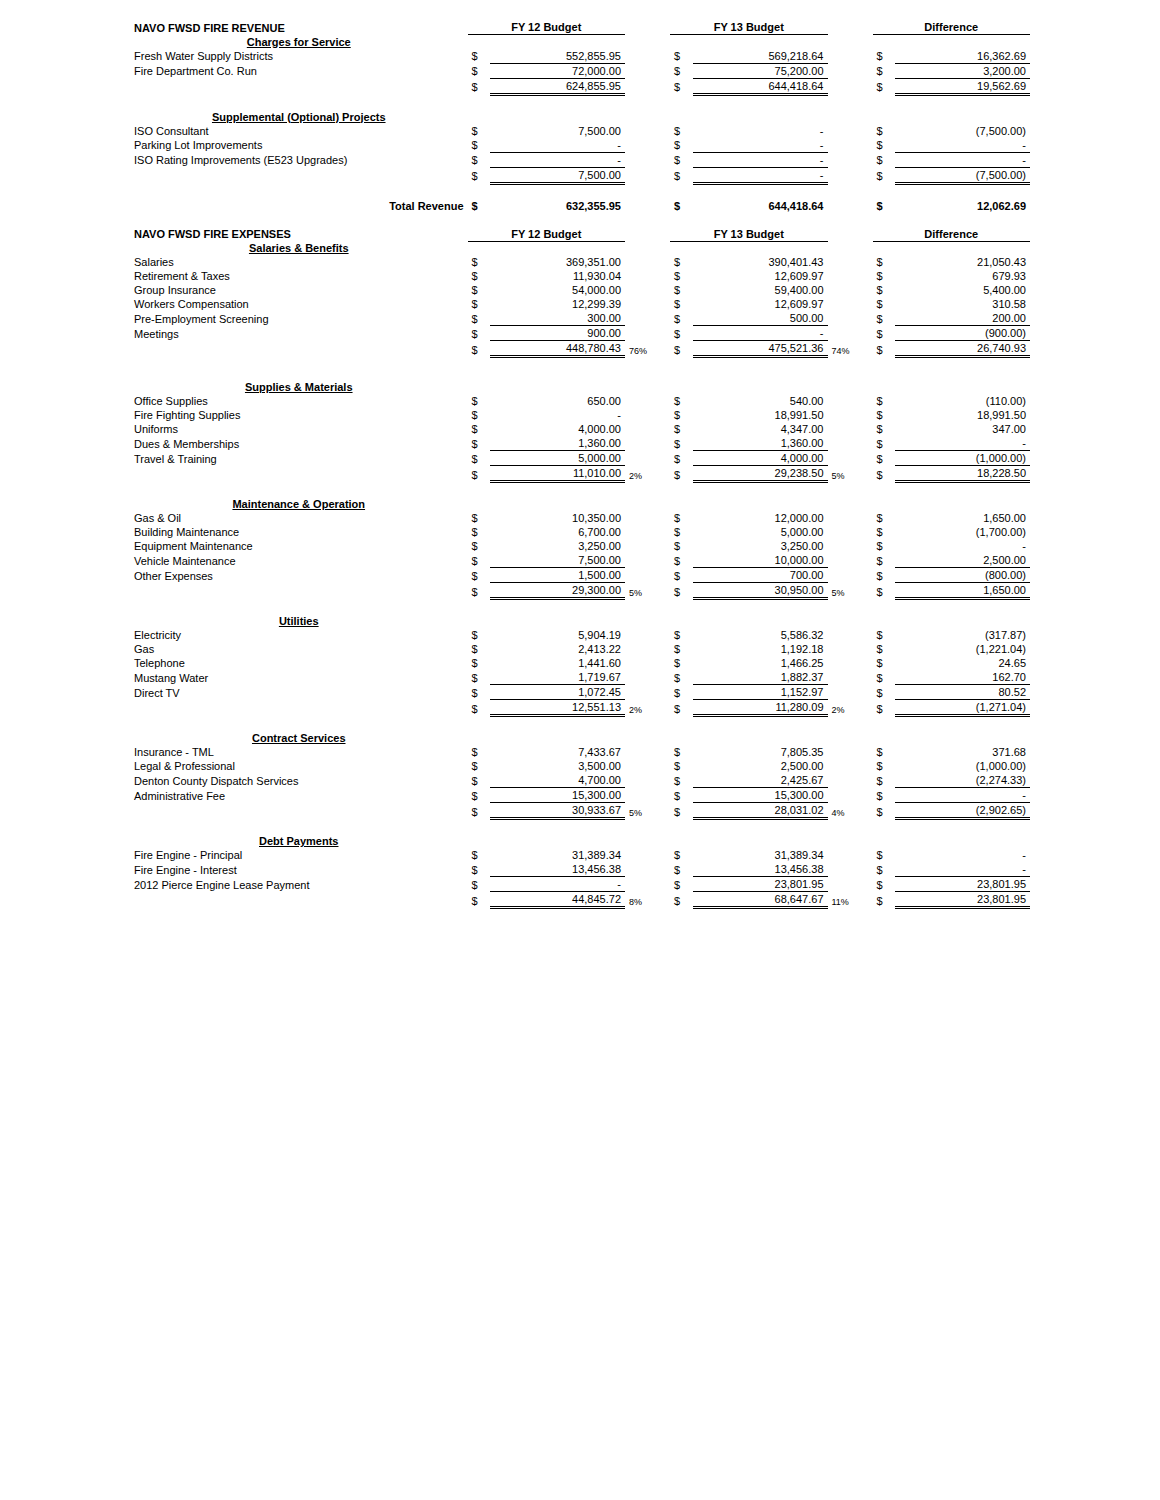| NAVO FWSD FIRE REVENUE | FY 12 Budget | | FY 13 Budget | | Difference |
| Charges for Service | |
| Fresh Water Supply Districts | $ | 552,855.95 | | $ | 569,218.64 | | $ | 16,362.69 |
| Fire Department Co. Run | $ | 72,000.00 | | $ | 75,200.00 | | $ | 3,200.00 |
| | $ | 624,855.95 | | $ | 644,418.64 | | $ | 19,562.69 |
| Supplemental (Optional) Projects | |
| ISO Consultant | $ | 7,500.00 | | $ | - | | $ | (7,500.00) |
| Parking Lot Improvements | $ | - | | $ | - | | $ | - |
| ISO Rating Improvements (E523 Upgrades) | $ | - | | $ | - | | $ | - |
| | $ | 7,500.00 | | $ | - | | $ | (7,500.00) |
| Total Revenue | $ | 632,355.95 | | $ | 644,418.64 | | $ | 12,062.69 |
| NAVO FWSD FIRE EXPENSES | FY 12 Budget | | FY 13 Budget | | Difference |
| Salaries & Benefits | |
| Salaries | $ | 369,351.00 | | $ | 390,401.43 | | $ | 21,050.43 |
| Retirement & Taxes | $ | 11,930.04 | | $ | 12,609.97 | | $ | 679.93 |
| Group Insurance | $ | 54,000.00 | | $ | 59,400.00 | | $ | 5,400.00 |
| Workers Compensation | $ | 12,299.39 | | $ | 12,609.97 | | $ | 310.58 |
| Pre-Employment Screening | $ | 300.00 | | $ | 500.00 | | $ | 200.00 |
| Meetings | $ | 900.00 | | $ | - | | $ | (900.00) |
| | $ | 448,780.43 | 76% | $ | 475,521.36 | 74% | $ | 26,740.93 |
| Supplies & Materials | |
| Office Supplies | $ | 650.00 | | $ | 540.00 | | $ | (110.00) |
| Fire Fighting Supplies | $ | - | | $ | 18,991.50 | | $ | 18,991.50 |
| Uniforms | $ | 4,000.00 | | $ | 4,347.00 | | $ | 347.00 |
| Dues & Memberships | $ | 1,360.00 | | $ | 1,360.00 | | $ | - |
| Travel & Training | $ | 5,000.00 | | $ | 4,000.00 | | $ | (1,000.00) |
| | $ | 11,010.00 | 2% | $ | 29,238.50 | 5% | $ | 18,228.50 |
| Maintenance & Operation | |
| Gas & Oil | $ | 10,350.00 | | $ | 12,000.00 | | $ | 1,650.00 |
| Building Maintenance | $ | 6,700.00 | | $ | 5,000.00 | | $ | (1,700.00) |
| Equipment Maintenance | $ | 3,250.00 | | $ | 3,250.00 | | $ | - |
| Vehicle Maintenance | $ | 7,500.00 | | $ | 10,000.00 | | $ | 2,500.00 |
| Other Expenses | $ | 1,500.00 | | $ | 700.00 | | $ | (800.00) |
| | $ | 29,300.00 | 5% | $ | 30,950.00 | 5% | $ | 1,650.00 |
| Utilities | |
| Electricity | $ | 5,904.19 | | $ | 5,586.32 | | $ | (317.87) |
| Gas | $ | 2,413.22 | | $ | 1,192.18 | | $ | (1,221.04) |
| Telephone | $ | 1,441.60 | | $ | 1,466.25 | | $ | 24.65 |
| Mustang Water | $ | 1,719.67 | | $ | 1,882.37 | | $ | 162.70 |
| Direct TV | $ | 1,072.45 | | $ | 1,152.97 | | $ | 80.52 |
| | $ | 12,551.13 | 2% | $ | 11,280.09 | 2% | $ | (1,271.04) |
| Contract Services | |
| Insurance - TML | $ | 7,433.67 | | $ | 7,805.35 | | $ | 371.68 |
| Legal & Professional | $ | 3,500.00 | | $ | 2,500.00 | | $ | (1,000.00) |
| Denton County Dispatch Services | $ | 4,700.00 | | $ | 2,425.67 | | $ | (2,274.33) |
| Administrative Fee | $ | 15,300.00 | | $ | 15,300.00 | | $ | - |
| | $ | 30,933.67 | 5% | $ | 28,031.02 | 4% | $ | (2,902.65) |
| Debt Payments | |
| Fire Engine - Principal | $ | 31,389.34 | | $ | 31,389.34 | | $ | - |
| Fire Engine - Interest | $ | 13,456.38 | | $ | 13,456.38 | | $ | - |
| 2012 Pierce Engine Lease Payment | $ | - | | $ | 23,801.95 | | $ | 23,801.95 |
| | $ | 44,845.72 | 8% | $ | 68,647.67 | 11% | $ | 23,801.95 |